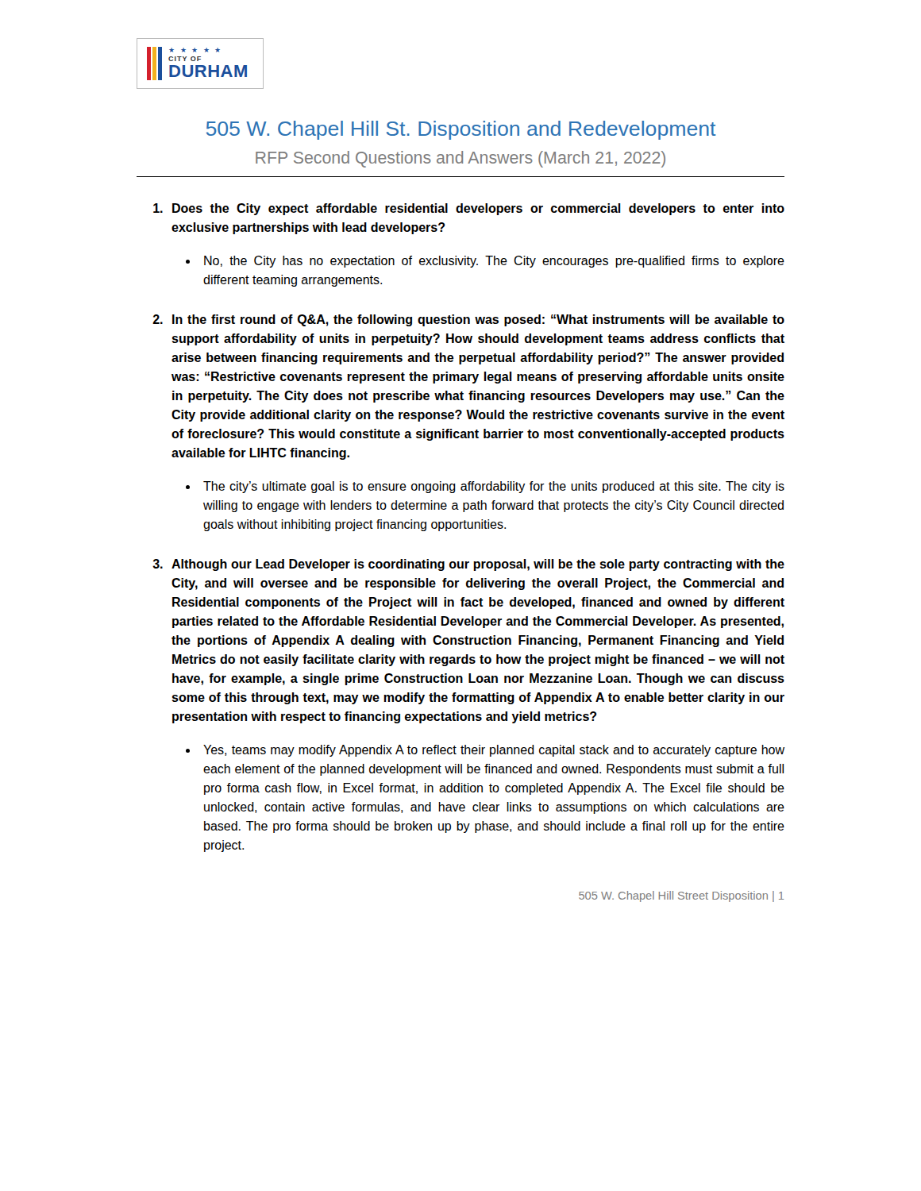★ ★ ★ ★ ★
CITY OF
DURHAM
505 W. Chapel Hill St. Disposition and Redevelopment
RFP Second Questions and Answers (March 21, 2022)
Does the City expect affordable residential developers or commercial developers to enter into exclusive partnerships with lead developers?
No, the City has no expectation of exclusivity. The City encourages pre-qualified firms to explore different teaming arrangements.
In the first round of Q&A, the following question was posed: “What instruments will be available to support affordability of units in perpetuity? How should development teams address conflicts that arise between financing requirements and the perpetual affordability period?” The answer provided was: “Restrictive covenants represent the primary legal means of preserving affordable units onsite in perpetuity. The City does not prescribe what financing resources Developers may use.” Can the City provide additional clarity on the response? Would the restrictive covenants survive in the event of foreclosure? This would constitute a significant barrier to most conventionally-accepted products available for LIHTC financing.
The city’s ultimate goal is to ensure ongoing affordability for the units produced at this site. The city is willing to engage with lenders to determine a path forward that protects the city’s City Council directed goals without inhibiting project financing opportunities.
Although our Lead Developer is coordinating our proposal, will be the sole party contracting with the City, and will oversee and be responsible for delivering the overall Project, the Commercial and Residential components of the Project will in fact be developed, financed and owned by different parties related to the Affordable Residential Developer and the Commercial Developer. As presented, the portions of Appendix A dealing with Construction Financing, Permanent Financing and Yield Metrics do not easily facilitate clarity with regards to how the project might be financed – we will not have, for example, a single prime Construction Loan nor Mezzanine Loan. Though we can discuss some of this through text, may we modify the formatting of Appendix A to enable better clarity in our presentation with respect to financing expectations and yield metrics?
Yes, teams may modify Appendix A to reflect their planned capital stack and to accurately capture how each element of the planned development will be financed and owned. Respondents must submit a full pro forma cash flow, in Excel format, in addition to completed Appendix A. The Excel file should be unlocked, contain active formulas, and have clear links to assumptions on which calculations are based. The pro forma should be broken up by phase, and should include a final roll up for the entire project.
505 W. Chapel Hill Street Disposition | 1